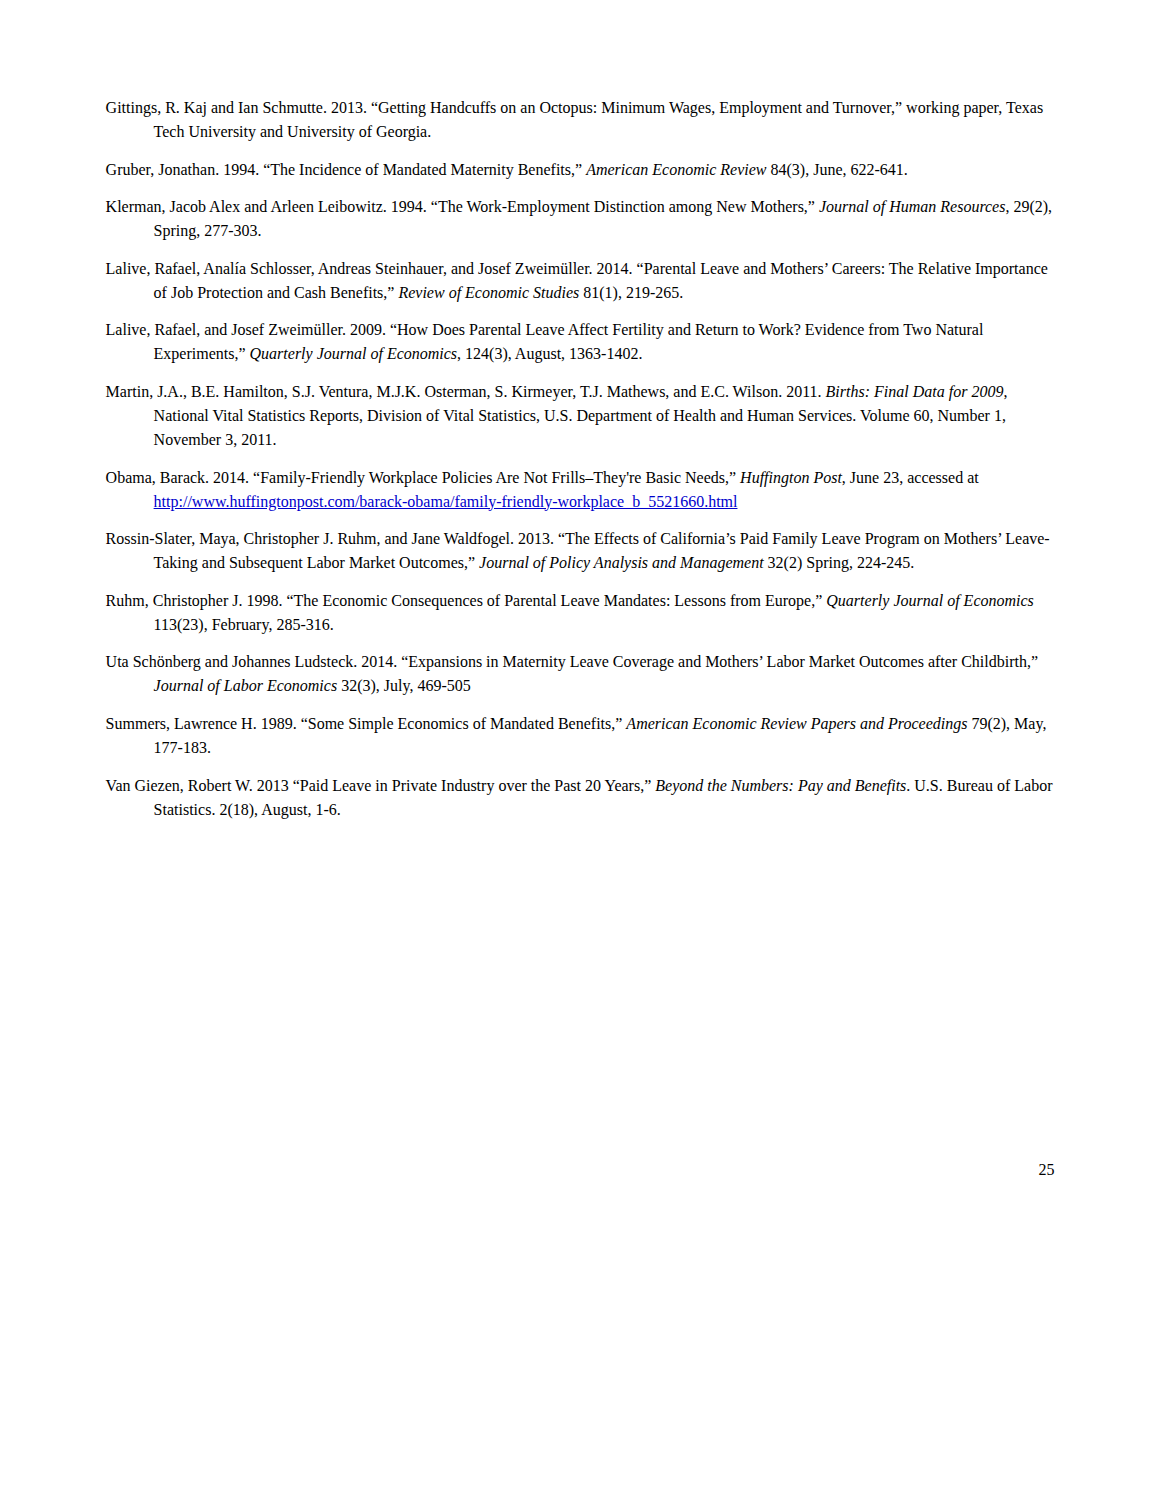Gittings, R. Kaj and Ian Schmutte. 2013. “Getting Handcuffs on an Octopus: Minimum Wages, Employment and Turnover,” working paper, Texas Tech University and University of Georgia.
Gruber, Jonathan. 1994. “The Incidence of Mandated Maternity Benefits,” American Economic Review 84(3), June, 622-641.
Klerman, Jacob Alex and Arleen Leibowitz. 1994. “The Work-Employment Distinction among New Mothers,” Journal of Human Resources, 29(2), Spring, 277-303.
Lalive, Rafael, Analía Schlosser, Andreas Steinhauer, and Josef Zweimüller. 2014. “Parental Leave and Mothers’ Careers: The Relative Importance of Job Protection and Cash Benefits,” Review of Economic Studies 81(1), 219-265.
Lalive, Rafael, and Josef Zweimüller. 2009. “How Does Parental Leave Affect Fertility and Return to Work? Evidence from Two Natural Experiments,” Quarterly Journal of Economics, 124(3), August, 1363-1402.
Martin, J.A., B.E. Hamilton, S.J. Ventura, M.J.K. Osterman, S. Kirmeyer, T.J. Mathews, and E.C. Wilson. 2011. Births: Final Data for 2009, National Vital Statistics Reports, Division of Vital Statistics, U.S. Department of Health and Human Services. Volume 60, Number 1, November 3, 2011.
Obama, Barack. 2014. “Family-Friendly Workplace Policies Are Not Frills–They're Basic Needs,” Huffington Post, June 23, accessed at http://www.huffingtonpost.com/barack-obama/family-friendly-workplace_b_5521660.html
Rossin-Slater, Maya, Christopher J. Ruhm, and Jane Waldfogel. 2013. “The Effects of California’s Paid Family Leave Program on Mothers’ Leave-Taking and Subsequent Labor Market Outcomes,” Journal of Policy Analysis and Management 32(2) Spring, 224-245.
Ruhm, Christopher J. 1998. “The Economic Consequences of Parental Leave Mandates: Lessons from Europe,” Quarterly Journal of Economics 113(23), February, 285-316.
Uta Schönberg and Johannes Ludsteck. 2014. “Expansions in Maternity Leave Coverage and Mothers’ Labor Market Outcomes after Childbirth,” Journal of Labor Economics 32(3), July, 469-505
Summers, Lawrence H. 1989. “Some Simple Economics of Mandated Benefits,” American Economic Review Papers and Proceedings 79(2), May, 177-183.
Van Giezen, Robert W. 2013 “Paid Leave in Private Industry over the Past 20 Years,” Beyond the Numbers: Pay and Benefits. U.S. Bureau of Labor Statistics. 2(18), August, 1-6.
25